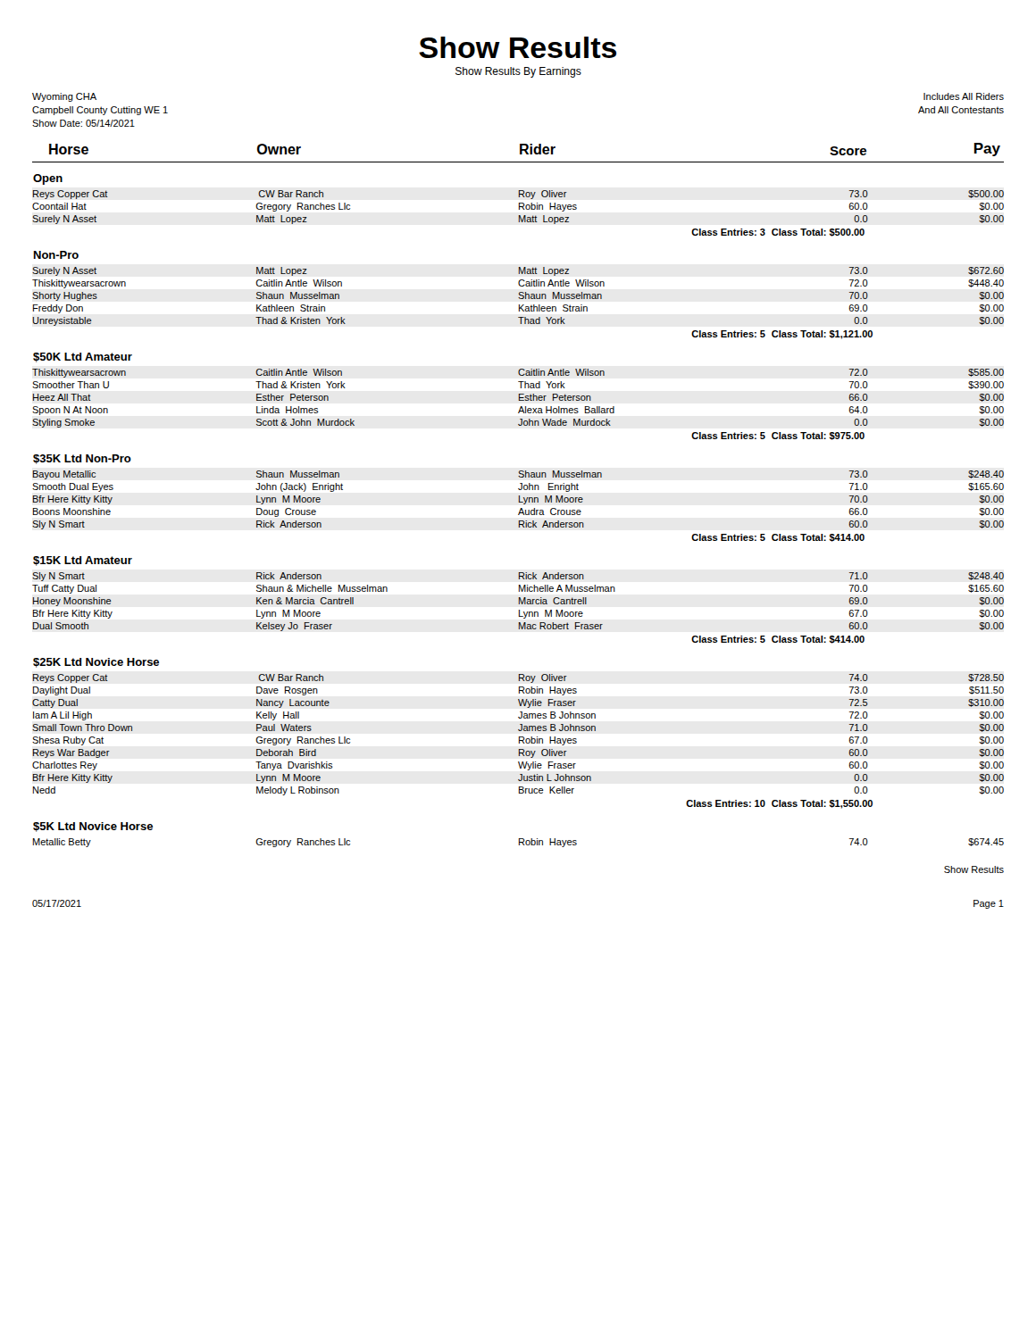Show Results
Show Results By Earnings
Wyoming CHA
Campbell County Cutting WE 1
Show Date: 05/14/2021
Includes All Riders
And All Contestants
| Horse | Owner | Rider | Score | Pay |
| Open |
| Reys Copper Cat | CW Bar Ranch | Roy Oliver | 73.0 | $500.00 |
| Coontail Hat | Gregory Ranches Llc | Robin Hayes | 60.0 | $0.00 |
| Surely N Asset | Matt Lopez | Matt Lopez | 0.0 | $0.00 |
| | | Class Entries: 3 | Class Total: $500.00 |
| Non-Pro |
| Surely N Asset | Matt Lopez | Matt Lopez | 73.0 | $672.60 |
| Thiskittywearsacrown | Caitlin Antle Wilson | Caitlin Antle Wilson | 72.0 | $448.40 |
| Shorty Hughes | Shaun Musselman | Shaun Musselman | 70.0 | $0.00 |
| Freddy Don | Kathleen Strain | Kathleen Strain | 69.0 | $0.00 |
| Unreysistable | Thad & Kristen York | Thad York | 0.0 | $0.00 |
| | | Class Entries: 5 | Class Total: $1,121.00 |
| $50K Ltd Amateur |
| Thiskittywearsacrown | Caitlin Antle Wilson | Caitlin Antle Wilson | 72.0 | $585.00 |
| Smoother Than U | Thad & Kristen York | Thad York | 70.0 | $390.00 |
| Heez All That | Esther Peterson | Esther Peterson | 66.0 | $0.00 |
| Spoon N At Noon | Linda Holmes | Alexa Holmes Ballard | 64.0 | $0.00 |
| Styling Smoke | Scott & John Murdock | John Wade Murdock | 0.0 | $0.00 |
| | | Class Entries: 5 | Class Total: $975.00 |
| $35K Ltd Non-Pro |
| Bayou Metallic | Shaun Musselman | Shaun Musselman | 73.0 | $248.40 |
| Smooth Dual Eyes | John (Jack) Enright | John Enright | 71.0 | $165.60 |
| Bfr Here Kitty Kitty | Lynn M Moore | Lynn M Moore | 70.0 | $0.00 |
| Boons Moonshine | Doug Crouse | Audra Crouse | 66.0 | $0.00 |
| Sly N Smart | Rick Anderson | Rick Anderson | 60.0 | $0.00 |
| | | Class Entries: 5 | Class Total: $414.00 |
| $15K Ltd Amateur |
| Sly N Smart | Rick Anderson | Rick Anderson | 71.0 | $248.40 |
| Tuff Catty Dual | Shaun & Michelle Musselman | Michelle A Musselman | 70.0 | $165.60 |
| Honey Moonshine | Ken & Marcia Cantrell | Marcia Cantrell | 69.0 | $0.00 |
| Bfr Here Kitty Kitty | Lynn M Moore | Lynn M Moore | 67.0 | $0.00 |
| Dual Smooth | Kelsey Jo Fraser | Mac Robert Fraser | 60.0 | $0.00 |
| | | Class Entries: 5 | Class Total: $414.00 |
| $25K Ltd Novice Horse |
| Reys Copper Cat | CW Bar Ranch | Roy Oliver | 74.0 | $728.50 |
| Daylight Dual | Dave Rosgen | Robin Hayes | 73.0 | $511.50 |
| Catty Dual | Nancy Lacounte | Wylie Fraser | 72.5 | $310.00 |
| Iam A Lil High | Kelly Hall | James B Johnson | 72.0 | $0.00 |
| Small Town Thro Down | Paul Waters | James B Johnson | 71.0 | $0.00 |
| Shesa Ruby Cat | Gregory Ranches Llc | Robin Hayes | 67.0 | $0.00 |
| Reys War Badger | Deborah Bird | Roy Oliver | 60.0 | $0.00 |
| Charlottes Rey | Tanya Dvarishkis | Wylie Fraser | 60.0 | $0.00 |
| Bfr Here Kitty Kitty | Lynn M Moore | Justin L Johnson | 0.0 | $0.00 |
| Nedd | Melody L Robinson | Bruce Keller | 0.0 | $0.00 |
| | | Class Entries: 10 | Class Total: $1,550.00 |
| $5K Ltd Novice Horse |
| Metallic Betty | Gregory Ranches Llc | Robin Hayes | 74.0 | $674.45 |
Show Results
05/17/2021
Page 1